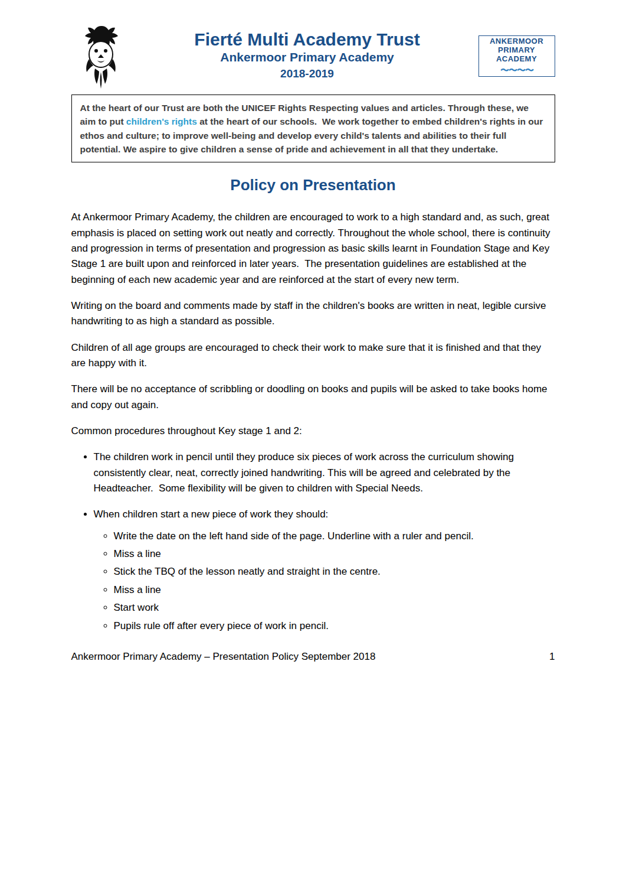Fierté Multi Academy Trust
Ankermoor Primary Academy
2018-2019
ANKERMOOR
PRIMARY
ACADEMY 〜〜〜〜
At the heart of our Trust are both the UNICEF Rights Respecting values and articles. Through these, we aim to put children's rights at the heart of our schools. We work together to embed children's rights in our ethos and culture; to improve well-being and develop every child's talents and abilities to their full potential. We aspire to give children a sense of pride and achievement in all that they undertake.
Policy on Presentation
At Ankermoor Primary Academy, the children are encouraged to work to a high standard and, as such, great emphasis is placed on setting work out neatly and correctly. Throughout the whole school, there is continuity and progression in terms of presentation and progression as basic skills learnt in Foundation Stage and Key Stage 1 are built upon and reinforced in later years. The presentation guidelines are established at the beginning of each new academic year and are reinforced at the start of every new term.
Writing on the board and comments made by staff in the children's books are written in neat, legible cursive handwriting to as high a standard as possible.
Children of all age groups are encouraged to check their work to make sure that it is finished and that they are happy with it.
There will be no acceptance of scribbling or doodling on books and pupils will be asked to take books home and copy out again.
Common procedures throughout Key stage 1 and 2:
The children work in pencil until they produce six pieces of work across the curriculum showing consistently clear, neat, correctly joined handwriting. This will be agreed and celebrated by the Headteacher. Some flexibility will be given to children with Special Needs.
When children start a new piece of work they should:
Write the date on the left hand side of the page. Underline with a ruler and pencil.
Miss a line
Stick the TBQ of the lesson neatly and straight in the centre.
Miss a line
Start work
Pupils rule off after every piece of work in pencil.
Ankermoor Primary Academy – Presentation Policy September 2018 1